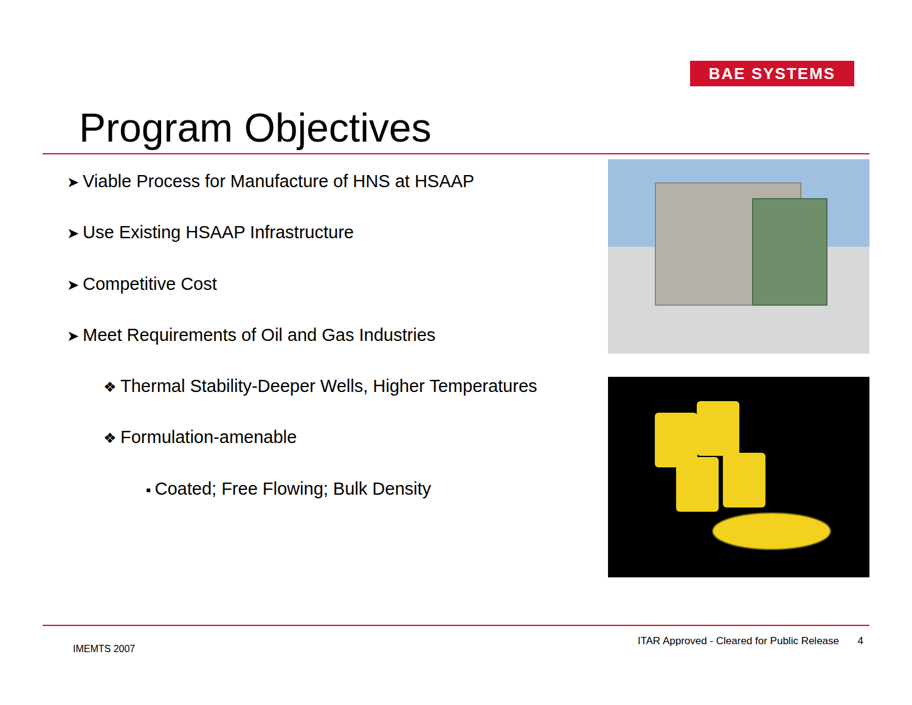BAE SYSTEMS
Program Objectives
Viable Process for Manufacture of HNS at HSAAP
Use Existing HSAAP Infrastructure
Competitive Cost
Meet Requirements of Oil and Gas Industries
Thermal Stability-Deeper Wells, Higher Temperatures
Formulation-amenable
Coated; Free Flowing; Bulk Density
IMEMTS 2007
ITAR Approved - Cleared for Public Release
4